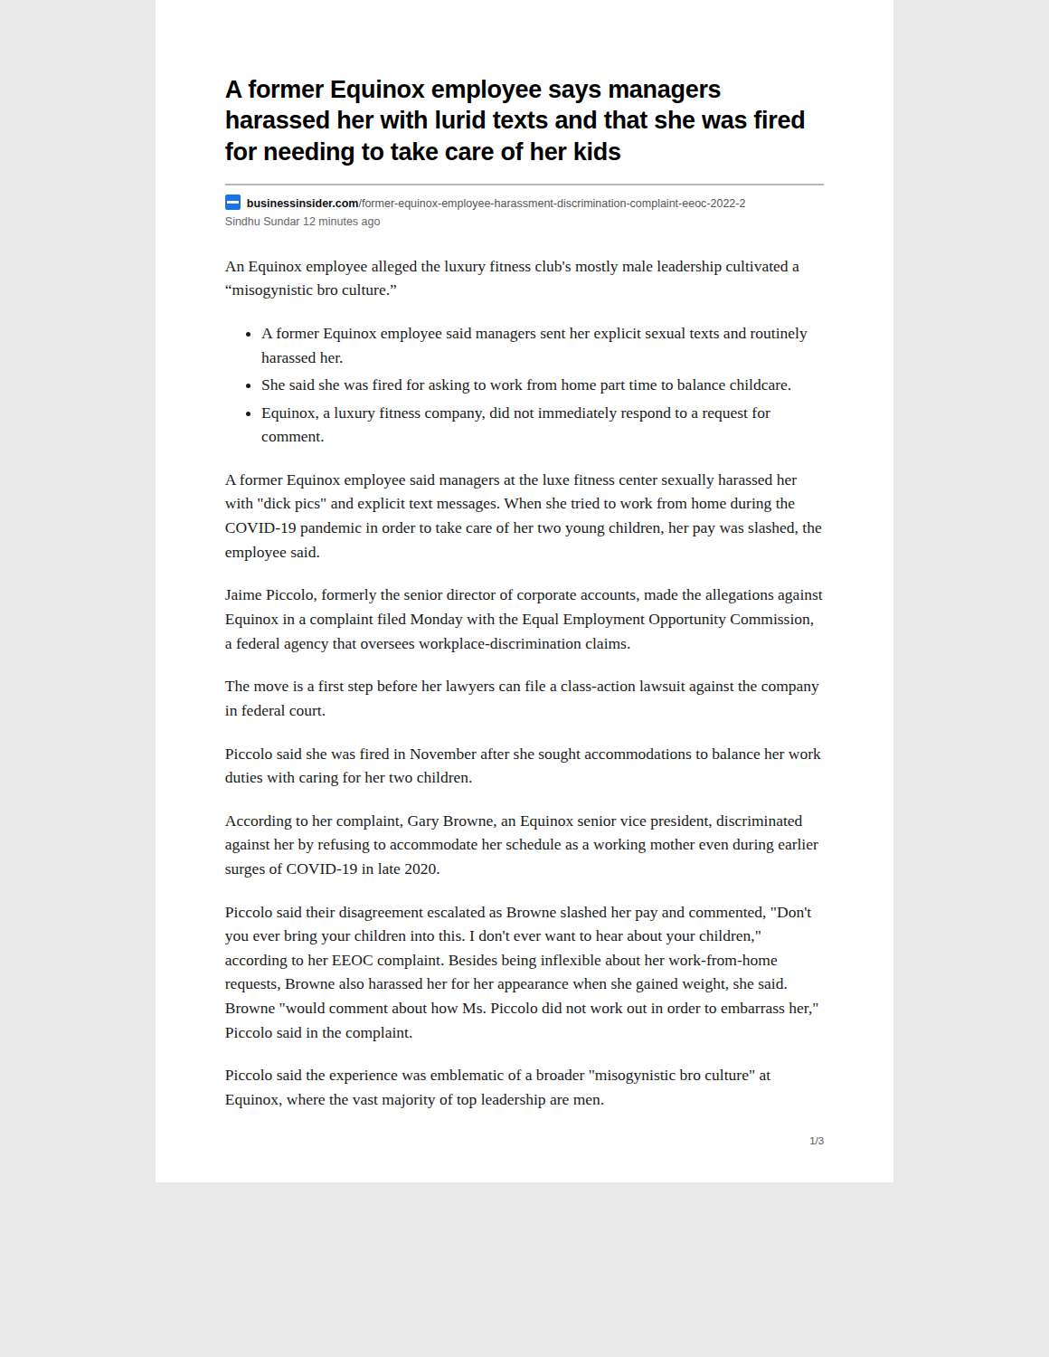A former Equinox employee says managers harassed her with lurid texts and that she was fired for needing to take care of her kids
businessinsider.com/former-equinox-employee-harassment-discrimination-complaint-eeoc-2022-2
Sindhu Sundar 12 minutes ago
An Equinox employee alleged the luxury fitness club's mostly male leadership cultivated a “misogynistic bro culture.”
A former Equinox employee said managers sent her explicit sexual texts and routinely harassed her.
She said she was fired for asking to work from home part time to balance childcare.
Equinox, a luxury fitness company, did not immediately respond to a request for comment.
A former Equinox employee said managers at the luxe fitness center sexually harassed her with "dick pics" and explicit text messages. When she tried to work from home during the COVID-19 pandemic in order to take care of her two young children, her pay was slashed, the employee said.
Jaime Piccolo, formerly the senior director of corporate accounts, made the allegations against Equinox in a complaint filed Monday with the Equal Employment Opportunity Commission, a federal agency that oversees workplace-discrimination claims.
The move is a first step before her lawyers can file a class-action lawsuit against the company in federal court.
Piccolo said she was fired in November after she sought accommodations to balance her work duties with caring for her two children.
According to her complaint, Gary Browne, an Equinox senior vice president, discriminated against her by refusing to accommodate her schedule as a working mother even during earlier surges of COVID-19 in late 2020.
Piccolo said their disagreement escalated as Browne slashed her pay and commented, "Don't you ever bring your children into this. I don't ever want to hear about your children," according to her EEOC complaint. Besides being inflexible about her work-from-home requests, Browne also harassed her for her appearance when she gained weight, she said. Browne "would comment about how Ms. Piccolo did not work out in order to embarrass her," Piccolo said in the complaint.
Piccolo said the experience was emblematic of a broader "misogynistic bro culture" at Equinox, where the vast majority of top leadership are men.
1/3